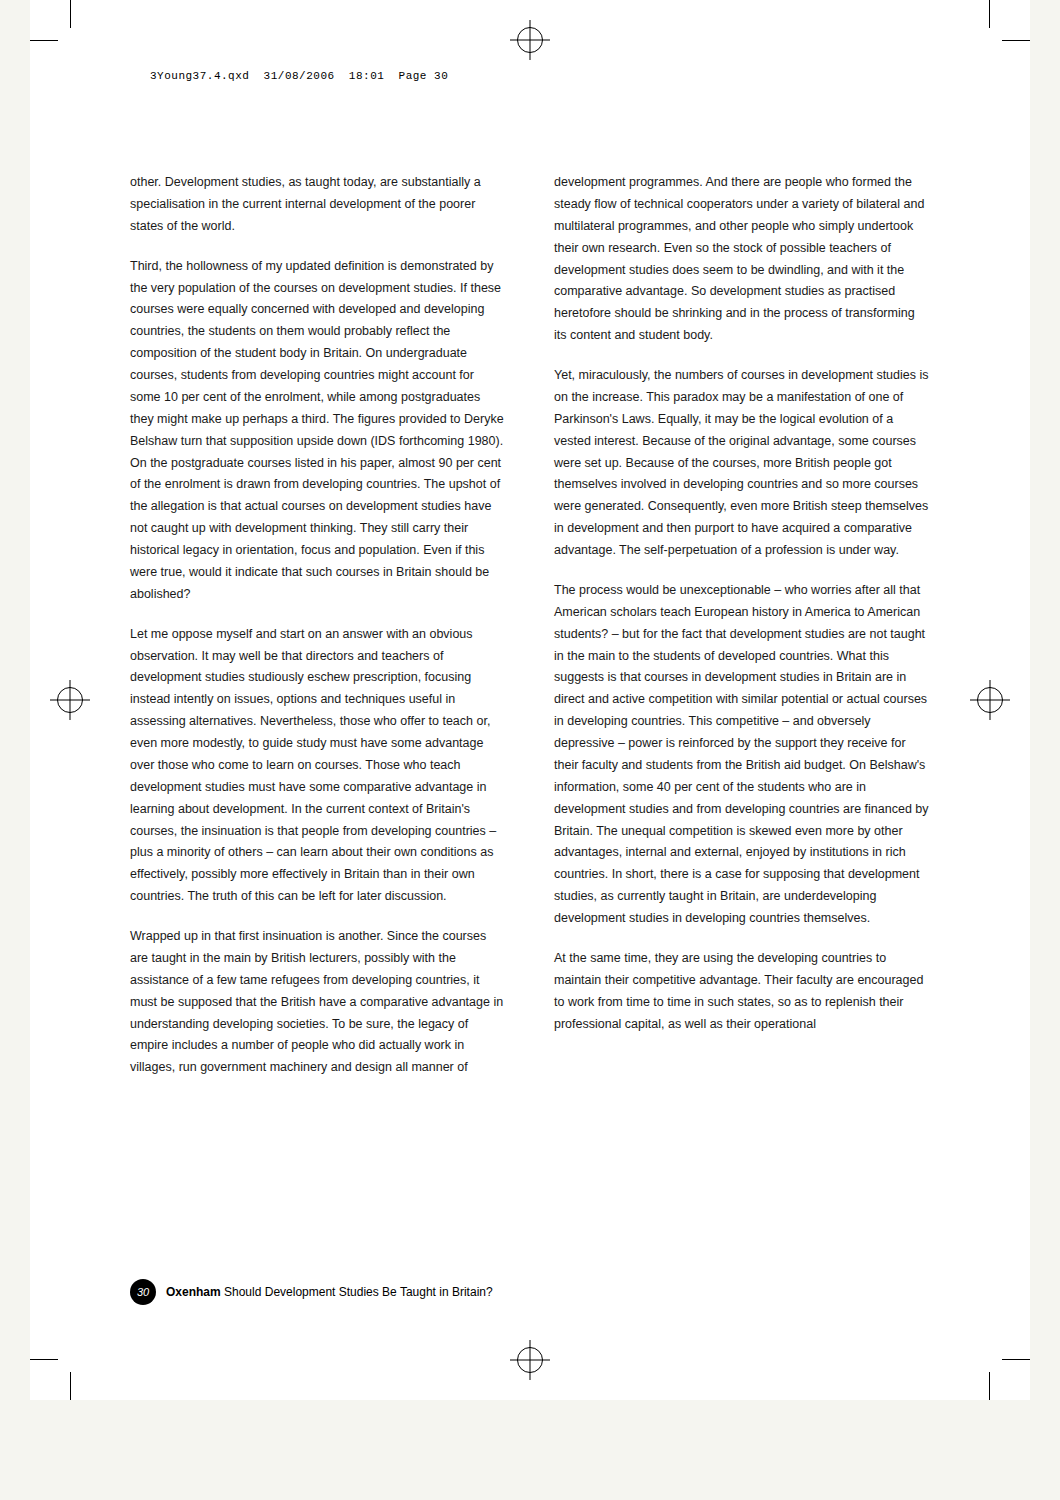3Young37.4.qxd 31/08/2006 18:01 Page 30
other. Development studies, as taught today, are substantially a specialisation in the current internal development of the poorer states of the world.
Third, the hollowness of my updated definition is demonstrated by the very population of the courses on development studies. If these courses were equally concerned with developed and developing countries, the students on them would probably reflect the composition of the student body in Britain. On undergraduate courses, students from developing countries might account for some 10 per cent of the enrolment, while among postgraduates they might make up perhaps a third. The figures provided to Deryke Belshaw turn that supposition upside down (IDS forthcoming 1980). On the postgraduate courses listed in his paper, almost 90 per cent of the enrolment is drawn from developing countries. The upshot of the allegation is that actual courses on development studies have not caught up with development thinking. They still carry their historical legacy in orientation, focus and population. Even if this were true, would it indicate that such courses in Britain should be abolished?
Let me oppose myself and start on an answer with an obvious observation. It may well be that directors and teachers of development studies studiously eschew prescription, focusing instead intently on issues, options and techniques useful in assessing alternatives. Nevertheless, those who offer to teach or, even more modestly, to guide study must have some advantage over those who come to learn on courses. Those who teach development studies must have some comparative advantage in learning about development. In the current context of Britain's courses, the insinuation is that people from developing countries – plus a minority of others – can learn about their own conditions as effectively, possibly more effectively in Britain than in their own countries. The truth of this can be left for later discussion.
Wrapped up in that first insinuation is another. Since the courses are taught in the main by British lecturers, possibly with the assistance of a few tame refugees from developing countries, it must be supposed that the British have a comparative advantage in understanding developing societies. To be sure, the legacy of empire includes a number of people who did actually work in villages, run government machinery and design all manner of
development programmes. And there are people who formed the steady flow of technical cooperators under a variety of bilateral and multilateral programmes, and other people who simply undertook their own research. Even so the stock of possible teachers of development studies does seem to be dwindling, and with it the comparative advantage. So development studies as practised heretofore should be shrinking and in the process of transforming its content and student body.
Yet, miraculously, the numbers of courses in development studies is on the increase. This paradox may be a manifestation of one of Parkinson's Laws. Equally, it may be the logical evolution of a vested interest. Because of the original advantage, some courses were set up. Because of the courses, more British people got themselves involved in developing countries and so more courses were generated. Consequently, even more British steep themselves in development and then purport to have acquired a comparative advantage. The self-perpetuation of a profession is under way.
The process would be unexceptionable – who worries after all that American scholars teach European history in America to American students? – but for the fact that development studies are not taught in the main to the students of developed countries. What this suggests is that courses in development studies in Britain are in direct and active competition with similar potential or actual courses in developing countries. This competitive – and obversely depressive – power is reinforced by the support they receive for their faculty and students from the British aid budget. On Belshaw's information, some 40 per cent of the students who are in development studies and from developing countries are financed by Britain. The unequal competition is skewed even more by other advantages, internal and external, enjoyed by institutions in rich countries. In short, there is a case for supposing that development studies, as currently taught in Britain, are underdeveloping development studies in developing countries themselves.
At the same time, they are using the developing countries to maintain their competitive advantage. Their faculty are encouraged to work from time to time in such states, so as to replenish their professional capital, as well as their operational
30
Oxenham Should Development Studies Be Taught in Britain?